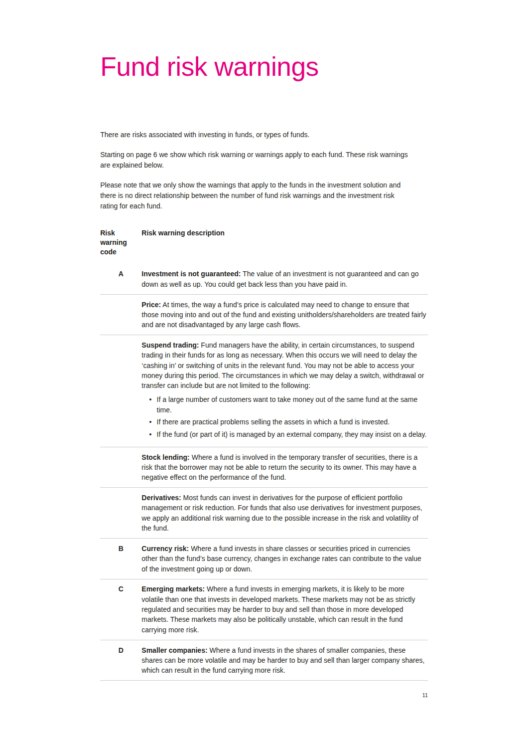Fund risk warnings
There are risks associated with investing in funds, or types of funds.
Starting on page 6 we show which risk warning or warnings apply to each fund. These risk warnings are explained below.
Please note that we only show the warnings that apply to the funds in the investment solution and there is no direct relationship between the number of fund risk warnings and the investment risk rating for each fund.
| Risk warning code | Risk warning description |
| --- | --- |
| A | Investment is not guaranteed: The value of an investment is not guaranteed and can go down as well as up. You could get back less than you have paid in. |
| | Price: At times, the way a fund’s price is calculated may need to change to ensure that those moving into and out of the fund and existing unitholders/shareholders are treated fairly and are not disadvantaged by any large cash flows. |
| | Suspend trading: Fund managers have the ability, in certain circumstances, to suspend trading in their funds for as long as necessary. When this occurs we will need to delay the ‘cashing in’ or switching of units in the relevant fund. You may not be able to access your money during this period. The circumstances in which we may delay a switch, withdrawal or transfer can include but are not limited to the following: If a large number of customers want to take money out of the same fund at the same time. If there are practical problems selling the assets in which a fund is invested. If the fund (or part of it) is managed by an external company, they may insist on a delay. |
| | Stock lending: Where a fund is involved in the temporary transfer of securities, there is a risk that the borrower may not be able to return the security to its owner. This may have a negative effect on the performance of the fund. |
| | Derivatives: Most funds can invest in derivatives for the purpose of efficient portfolio management or risk reduction. For funds that also use derivatives for investment purposes, we apply an additional risk warning due to the possible increase in the risk and volatility of the fund. |
| B | Currency risk: Where a fund invests in share classes or securities priced in currencies other than the fund’s base currency, changes in exchange rates can contribute to the value of the investment going up or down. |
| C | Emerging markets: Where a fund invests in emerging markets, it is likely to be more volatile than one that invests in developed markets. These markets may not be as strictly regulated and securities may be harder to buy and sell than those in more developed markets. These markets may also be politically unstable, which can result in the fund carrying more risk. |
| D | Smaller companies: Where a fund invests in the shares of smaller companies, these shares can be more volatile and may be harder to buy and sell than larger company shares, which can result in the fund carrying more risk. |
11